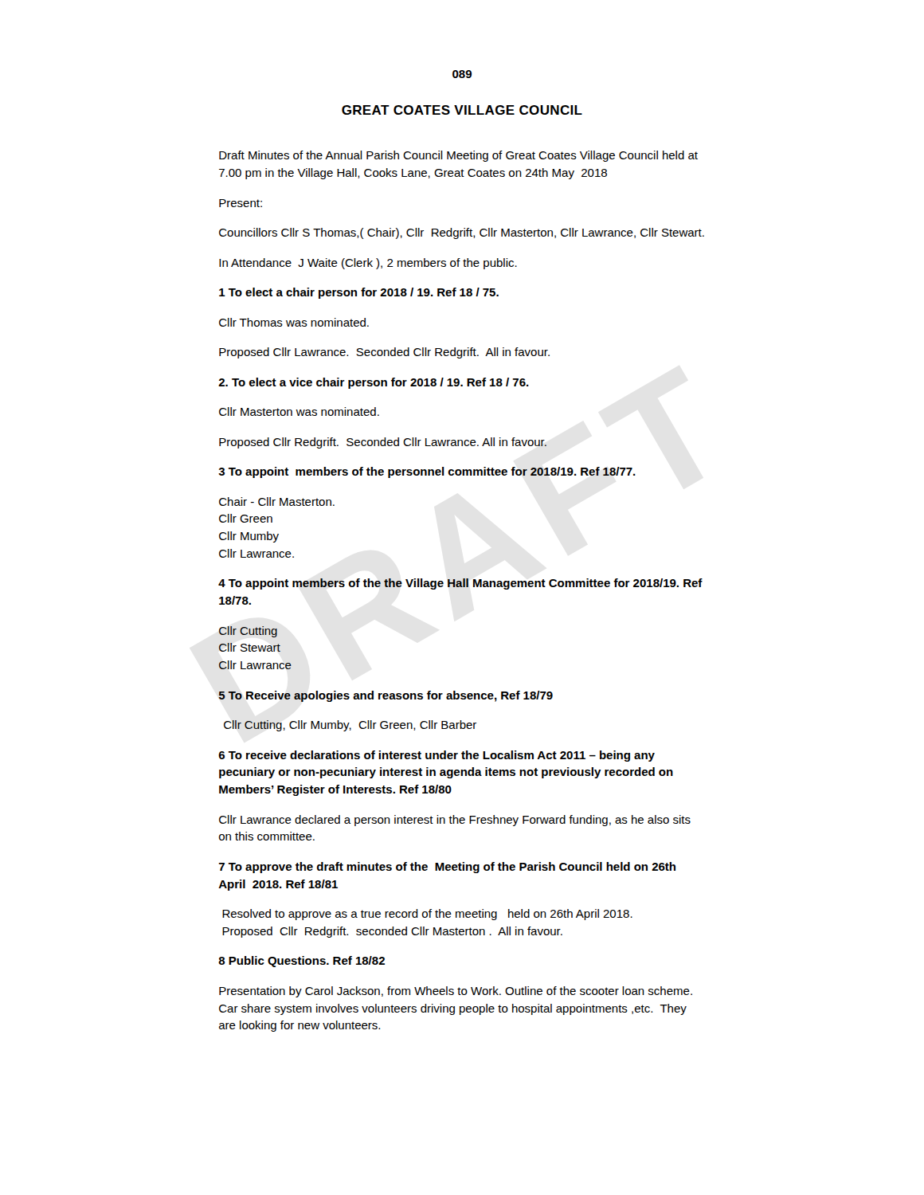DRAFT
089
GREAT COATES VILLAGE COUNCIL
Draft Minutes of the Annual Parish Council Meeting of Great Coates Village Council held at 7.00 pm in the Village Hall, Cooks Lane, Great Coates on 24th May 2018
Present:
Councillors Cllr S Thomas,( Chair), Cllr Redgrift, Cllr Masterton, Cllr Lawrance, Cllr Stewart.
In Attendance J Waite (Clerk ), 2 members of the public.
1 To elect a chair person for 2018 / 19. Ref 18 / 75.
Cllr Thomas was nominated.
Proposed Cllr Lawrance. Seconded Cllr Redgrift. All in favour.
2. To elect a vice chair person for 2018 / 19. Ref 18 / 76.
Cllr Masterton was nominated.
Proposed Cllr Redgrift. Seconded Cllr Lawrance. All in favour.
3 To appoint members of the personnel committee for 2018/19. Ref 18/77.
Chair - Cllr Masterton.
Cllr Green
Cllr Mumby
Cllr Lawrance.
4 To appoint members of the the Village Hall Management Committee for 2018/19. Ref 18/78.
Cllr Cutting
Cllr Stewart
Cllr Lawrance
5 To Receive apologies and reasons for absence, Ref 18/79
Cllr Cutting, Cllr Mumby, Cllr Green, Cllr Barber
6 To receive declarations of interest under the Localism Act 2011 – being any pecuniary or non-pecuniary interest in agenda items not previously recorded on Members’ Register of Interests. Ref 18/80
Cllr Lawrance declared a person interest in the Freshney Forward funding, as he also sits on this committee.
7 To approve the draft minutes of the Meeting of the Parish Council held on 26th April 2018. Ref 18/81
Resolved to approve as a true record of the meeting held on 26th April 2018.
Proposed Cllr Redgrift. seconded Cllr Masterton . All in favour.
8 Public Questions. Ref 18/82
Presentation by Carol Jackson, from Wheels to Work. Outline of the scooter loan scheme. Car share system involves volunteers driving people to hospital appointments ,etc. They are looking for new volunteers.